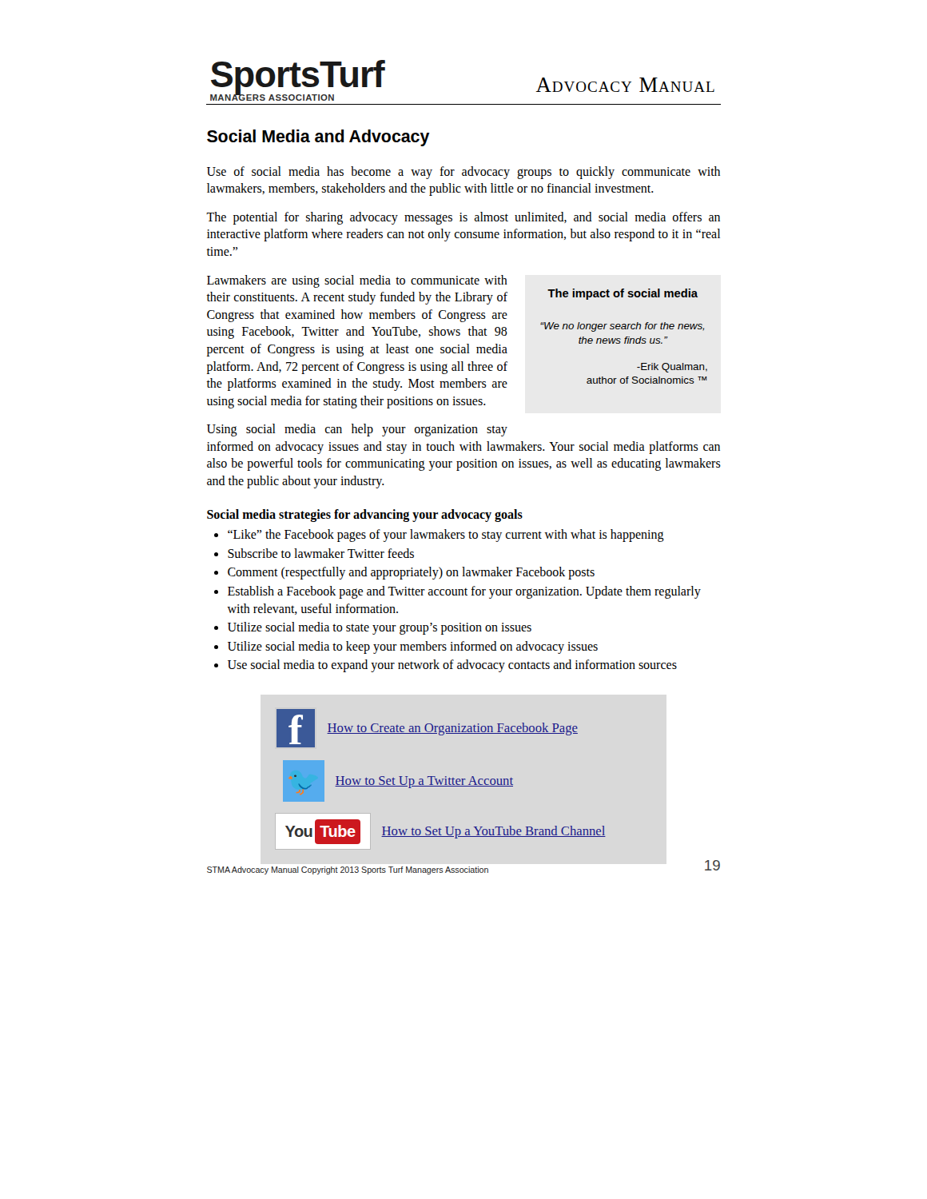SportsTurf
MANAGERS ASSOCIATION
Advocacy Manual
Social Media and Advocacy
Use of social media has become a way for advocacy groups to quickly communicate with lawmakers, members, stakeholders and the public with little or no financial investment.
The potential for sharing advocacy messages is almost unlimited, and social media offers an interactive platform where readers can not only consume information, but also respond to it in “real time.”
The impact of social media
“We no longer search for the news, the news finds us.”
-Erik Qualman,
author of Socialnomics ™
Lawmakers are using social media to communicate with their constituents. A recent study funded by the Library of Congress that examined how members of Congress are using Facebook, Twitter and YouTube, shows that 98 percent of Congress is using at least one social media platform. And, 72 percent of Congress is using all three of the platforms examined in the study. Most members are using social media for stating their positions on issues.
Using social media can help your organization stay informed on advocacy issues and stay in touch with lawmakers. Your social media platforms can also be powerful tools for communicating your position on issues, as well as educating lawmakers and the public about your industry.
Social media strategies for advancing your advocacy goals
“Like” the Facebook pages of your lawmakers to stay current with what is happening
Subscribe to lawmaker Twitter feeds
Comment (respectfully and appropriately) on lawmaker Facebook posts
Establish a Facebook page and Twitter account for your organization. Update them regularly with relevant, useful information.
Utilize social media to state your group’s position on issues
Utilize social media to keep your members informed on advocacy issues
Use social media to expand your network of advocacy contacts and information sources
f How to Create an Organization Facebook Page
How to Set Up a Twitter Account
You Tube How to Set Up a YouTube Brand Channel
STMA Advocacy Manual Copyright 2013 Sports Turf Managers Association
19